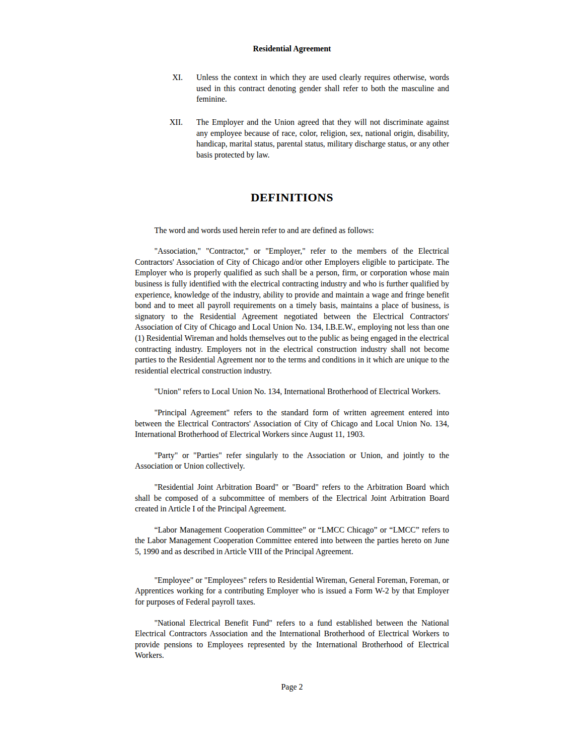Residential Agreement
XI. Unless the context in which they are used clearly requires otherwise, words used in this contract denoting gender shall refer to both the masculine and feminine.
XII. The Employer and the Union agreed that they will not discriminate against any employee because of race, color, religion, sex, national origin, disability, handicap, marital status, parental status, military discharge status, or any other basis protected by law.
DEFINITIONS
The word and words used herein refer to and are defined as follows:
"Association," "Contractor," or "Employer," refer to the members of the Electrical Contractors' Association of City of Chicago and/or other Employers eligible to participate. The Employer who is properly qualified as such shall be a person, firm, or corporation whose main business is fully identified with the electrical contracting industry and who is further qualified by experience, knowledge of the industry, ability to provide and maintain a wage and fringe benefit bond and to meet all payroll requirements on a timely basis, maintains a place of business, is signatory to the Residential Agreement negotiated between the Electrical Contractors' Association of City of Chicago and Local Union No. 134, I.B.E.W., employing not less than one (1) Residential Wireman and holds themselves out to the public as being engaged in the electrical contracting industry. Employers not in the electrical construction industry shall not become parties to the Residential Agreement nor to the terms and conditions in it which are unique to the residential electrical construction industry.
"Union" refers to Local Union No. 134, International Brotherhood of Electrical Workers.
"Principal Agreement" refers to the standard form of written agreement entered into between the Electrical Contractors' Association of City of Chicago and Local Union No. 134, International Brotherhood of Electrical Workers since August 11, 1903.
"Party" or "Parties" refer singularly to the Association or Union, and jointly to the Association or Union collectively.
"Residential Joint Arbitration Board" or "Board" refers to the Arbitration Board which shall be composed of a subcommittee of members of the Electrical Joint Arbitration Board created in Article I of the Principal Agreement.
“Labor Management Cooperation Committee” or “LMCC Chicago” or “LMCC” refers to the Labor Management Cooperation Committee entered into between the parties hereto on June 5, 1990 and as described in Article VIII of the Principal Agreement.
"Employee" or "Employees" refers to Residential Wireman, General Foreman, Foreman, or Apprentices working for a contributing Employer who is issued a Form W-2 by that Employer for purposes of Federal payroll taxes.
"National Electrical Benefit Fund" refers to a fund established between the National Electrical Contractors Association and the International Brotherhood of Electrical Workers to provide pensions to Employees represented by the International Brotherhood of Electrical Workers.
Page 2